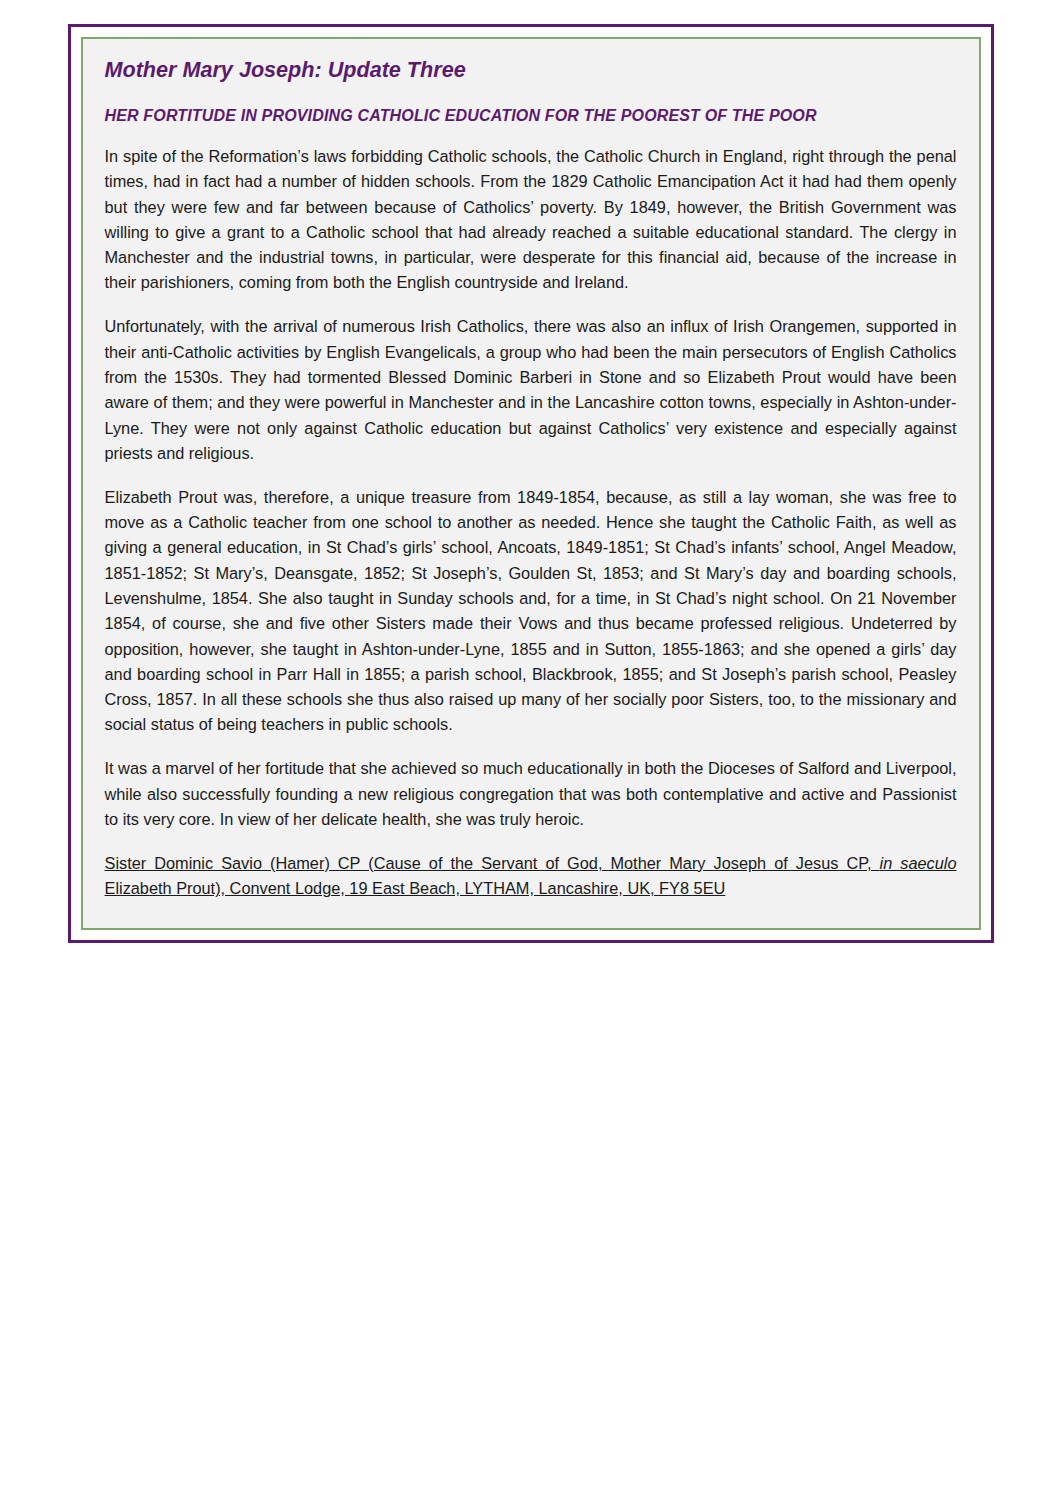Mother Mary Joseph: Update Three
Her fortitude in providing Catholic education for the poorest of the poor
In spite of the Reformation’s laws forbidding Catholic schools, the Catholic Church in England, right through the penal times, had in fact had a number of hidden schools. From the 1829 Catholic Emancipation Act it had had them openly but they were few and far between because of Catholics’ poverty. By 1849, however, the British Government was willing to give a grant to a Catholic school that had already reached a suitable educational standard. The clergy in Manchester and the industrial towns, in particular, were desperate for this financial aid, because of the increase in their parishioners, coming from both the English countryside and Ireland.
Unfortunately, with the arrival of numerous Irish Catholics, there was also an influx of Irish Orangemen, supported in their anti-Catholic activities by English Evangelicals, a group who had been the main persecutors of English Catholics from the 1530s. They had tormented Blessed Dominic Barberi in Stone and so Elizabeth Prout would have been aware of them; and they were powerful in Manchester and in the Lancashire cotton towns, especially in Ashton-under-Lyne. They were not only against Catholic education but against Catholics’ very existence and especially against priests and religious.
Elizabeth Prout was, therefore, a unique treasure from 1849-1854, because, as still a lay woman, she was free to move as a Catholic teacher from one school to another as needed. Hence she taught the Catholic Faith, as well as giving a general education, in St Chad’s girls’ school, Ancoats, 1849-1851; St Chad’s infants’ school, Angel Meadow, 1851-1852; St Mary’s, Deansgate, 1852; St Joseph’s, Goulden St, 1853; and St Mary’s day and boarding schools, Levenshulme, 1854. She also taught in Sunday schools and, for a time, in St Chad’s night school. On 21 November 1854, of course, she and five other Sisters made their Vows and thus became professed religious. Undeterred by opposition, however, she taught in Ashton-under-Lyne, 1855 and in Sutton, 1855-1863; and she opened a girls’ day and boarding school in Parr Hall in 1855; a parish school, Blackbrook, 1855; and St Joseph’s parish school, Peasley Cross, 1857. In all these schools she thus also raised up many of her socially poor Sisters, too, to the missionary and social status of being teachers in public schools.
It was a marvel of her fortitude that she achieved so much educationally in both the Dioceses of Salford and Liverpool, while also successfully founding a new religious congregation that was both contemplative and active and Passionist to its very core. In view of her delicate health, she was truly heroic.
Sister Dominic Savio (Hamer) CP (Cause of the Servant of God, Mother Mary Joseph of Jesus CP, in saeculo Elizabeth Prout), Convent Lodge, 19 East Beach, LYTHAM, Lancashire, UK, FY8 5EU